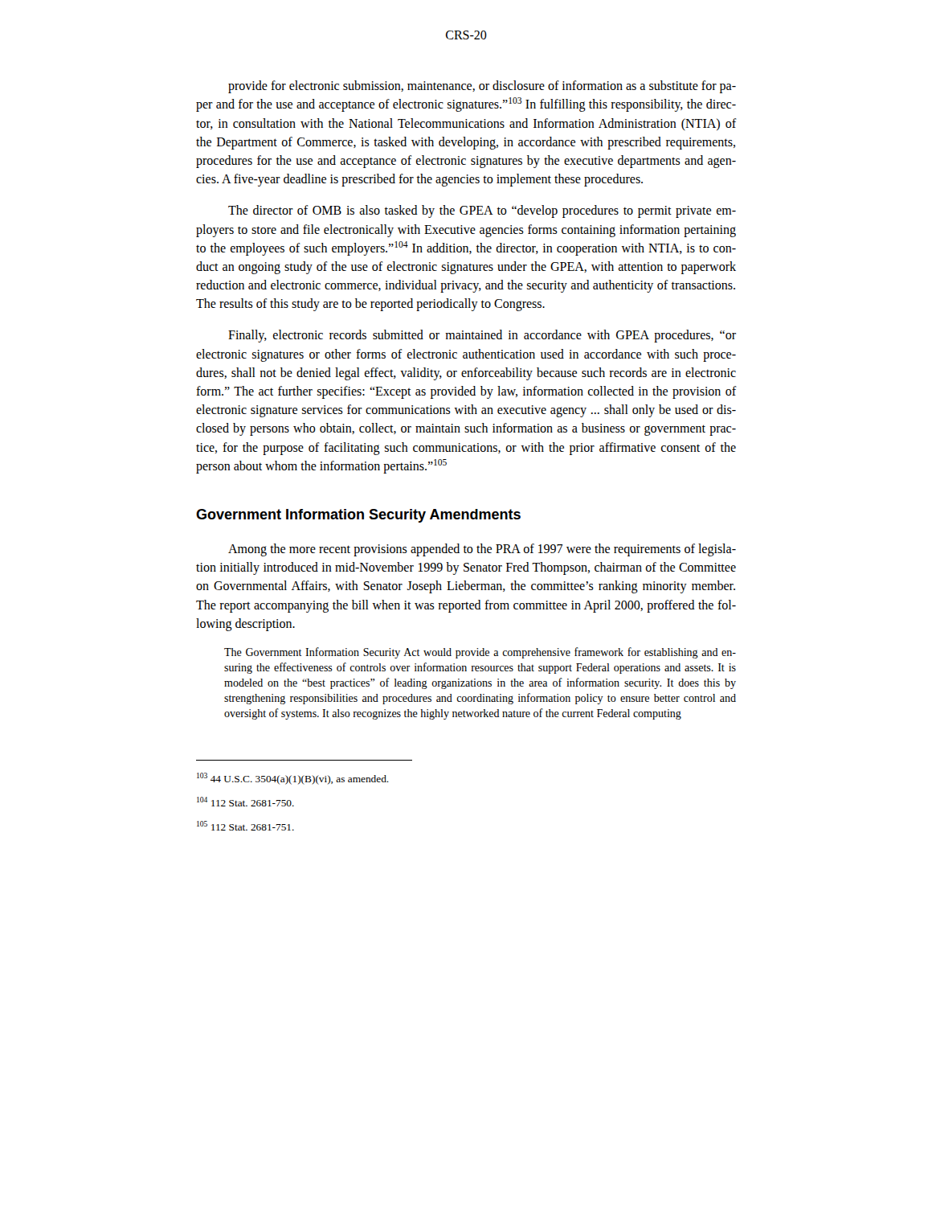CRS-20
provide for electronic submission, maintenance, or disclosure of information as a substitute for paper and for the use and acceptance of electronic signatures.”103 In fulfilling this responsibility, the director, in consultation with the National Telecommunications and Information Administration (NTIA) of the Department of Commerce, is tasked with developing, in accordance with prescribed requirements, procedures for the use and acceptance of electronic signatures by the executive departments and agencies. A five-year deadline is prescribed for the agencies to implement these procedures.
The director of OMB is also tasked by the GPEA to “develop procedures to permit private employers to store and file electronically with Executive agencies forms containing information pertaining to the employees of such employers.”104 In addition, the director, in cooperation with NTIA, is to conduct an ongoing study of the use of electronic signatures under the GPEA, with attention to paperwork reduction and electronic commerce, individual privacy, and the security and authenticity of transactions. The results of this study are to be reported periodically to Congress.
Finally, electronic records submitted or maintained in accordance with GPEA procedures, “or electronic signatures or other forms of electronic authentication used in accordance with such procedures, shall not be denied legal effect, validity, or enforceability because such records are in electronic form.” The act further specifies: “Except as provided by law, information collected in the provision of electronic signature services for communications with an executive agency ... shall only be used or disclosed by persons who obtain, collect, or maintain such information as a business or government practice, for the purpose of facilitating such communications, or with the prior affirmative consent of the person about whom the information pertains.”105
Government Information Security Amendments
Among the more recent provisions appended to the PRA of 1997 were the requirements of legislation initially introduced in mid-November 1999 by Senator Fred Thompson, chairman of the Committee on Governmental Affairs, with Senator Joseph Lieberman, the committee’s ranking minority member. The report accompanying the bill when it was reported from committee in April 2000, proffered the following description.
The Government Information Security Act would provide a comprehensive framework for establishing and ensuring the effectiveness of controls over information resources that support Federal operations and assets. It is modeled on the “best practices” of leading organizations in the area of information security. It does this by strengthening responsibilities and procedures and coordinating information policy to ensure better control and oversight of systems. It also recognizes the highly networked nature of the current Federal computing
103 44 U.S.C. 3504(a)(1)(B)(vi), as amended.
104 112 Stat. 2681-750.
105 112 Stat. 2681-751.